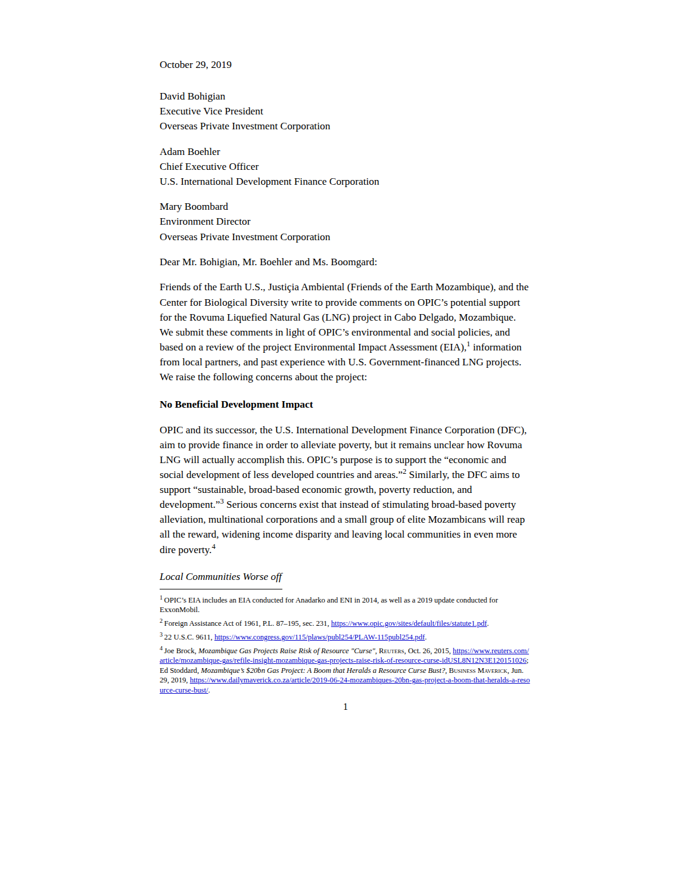October 29, 2019
David Bohigian
Executive Vice President
Overseas Private Investment Corporation
Adam Boehler
Chief Executive Officer
U.S. International Development Finance Corporation
Mary Boombard
Environment Director
Overseas Private Investment Corporation
Dear Mr. Bohigian, Mr. Boehler and Ms. Boomgard:
Friends of the Earth U.S., Justiçia Ambiental (Friends of the Earth Mozambique), and the Center for Biological Diversity write to provide comments on OPIC’s potential support for the Rovuma Liquefied Natural Gas (LNG) project in Cabo Delgado, Mozambique. We submit these comments in light of OPIC’s environmental and social policies, and based on a review of the project Environmental Impact Assessment (EIA),1 information from local partners, and past experience with U.S. Government-financed LNG projects. We raise the following concerns about the project:
No Beneficial Development Impact
OPIC and its successor, the U.S. International Development Finance Corporation (DFC), aim to provide finance in order to alleviate poverty, but it remains unclear how Rovuma LNG will actually accomplish this. OPIC’s purpose is to support the “economic and social development of less developed countries and areas.”2 Similarly, the DFC aims to support “sustainable, broad-based economic growth, poverty reduction, and development.”3 Serious concerns exist that instead of stimulating broad-based poverty alleviation, multinational corporations and a small group of elite Mozambicans will reap all the reward, widening income disparity and leaving local communities in even more dire poverty.4
Local Communities Worse off
1 OPIC’s EIA includes an EIA conducted for Anadarko and ENI in 2014, as well as a 2019 update conducted for ExxonMobil.
2 Foreign Assistance Act of 1961, P.L. 87–195, sec. 231, https://www.opic.gov/sites/default/files/statute1.pdf.
322 U.S.C. 9611, https://www.congress.gov/115/plaws/publ254/PLAW-115publ254.pdf.
4 Joe Brock, Mozambique Gas Projects Raise Risk of Resource "Curse", Reuters, Oct. 26, 2015, https://www.reuters.com/article/mozambique-gas/refile-insight-mozambique-gas-projects-raise-risk-of-resource-curse-idUSL8N12N3E120151026; Ed Stoddard, Mozambique’s $20bn Gas Project: A Boom that Heralds a Resource Curse Bust?, Business Maverick, Jun. 29, 2019, https://www.dailymaverick.co.za/article/2019-06-24-mozambiques-20bn-gas-project-a-boom-that-heralds-a-resource-curse-bust/.
1